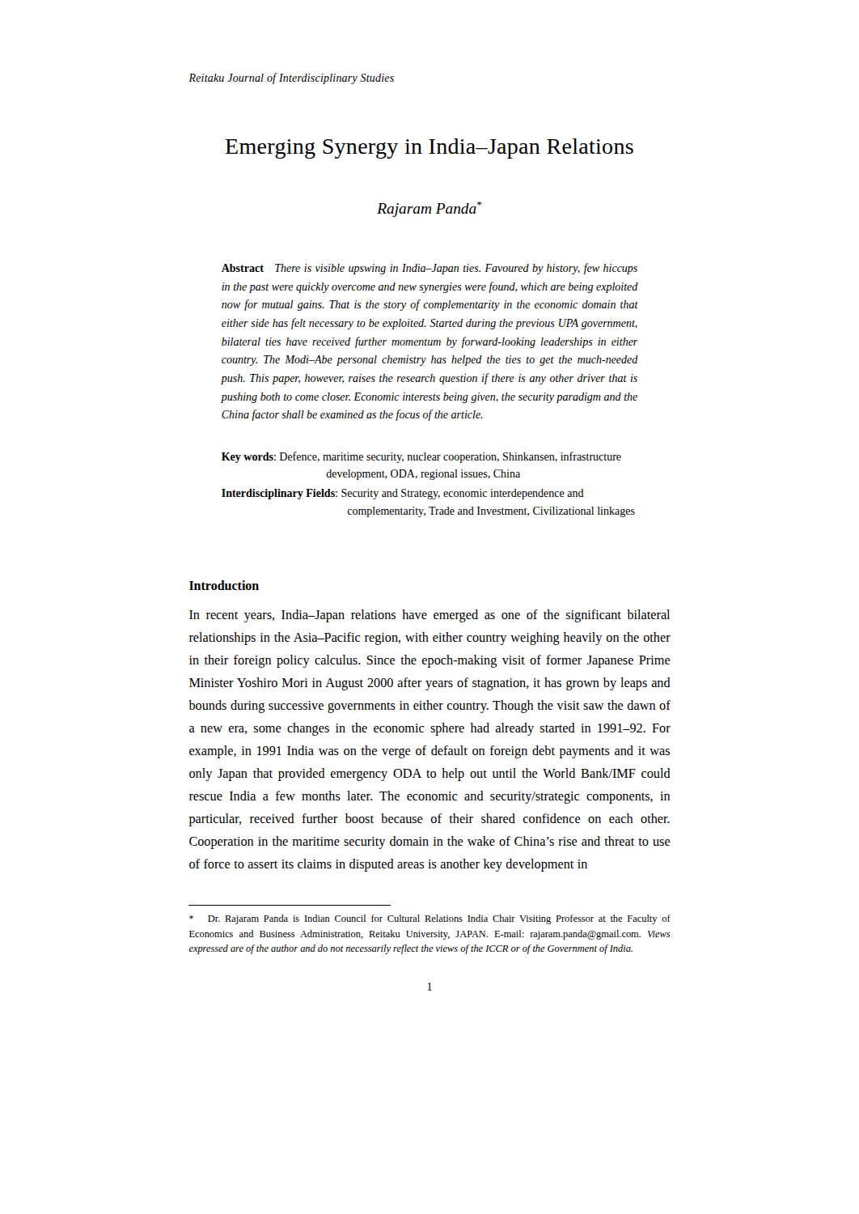Reitaku Journal of Interdisciplinary Studies
Emerging Synergy in India–Japan Relations
Rajaram Panda*
Abstract There is visible upswing in India–Japan ties. Favoured by history, few hiccups in the past were quickly overcome and new synergies were found, which are being exploited now for mutual gains. That is the story of complementarity in the economic domain that either side has felt necessary to be exploited. Started during the previous UPA government, bilateral ties have received further momentum by forward-looking leaderships in either country. The Modi–Abe personal chemistry has helped the ties to get the much-needed push. This paper, however, raises the research question if there is any other driver that is pushing both to come closer. Economic interests being given, the security paradigm and the China factor shall be examined as the focus of the article.
Key words: Defence, maritime security, nuclear cooperation, Shinkansen, infrastructure development, ODA, regional issues, China Interdisciplinary Fields: Security and Strategy, economic interdependence and complementarity, Trade and Investment, Civilizational linkages
Introduction
In recent years, India–Japan relations have emerged as one of the significant bilateral relationships in the Asia–Pacific region, with either country weighing heavily on the other in their foreign policy calculus. Since the epoch-making visit of former Japanese Prime Minister Yoshiro Mori in August 2000 after years of stagnation, it has grown by leaps and bounds during successive governments in either country. Though the visit saw the dawn of a new era, some changes in the economic sphere had already started in 1991–92. For example, in 1991 India was on the verge of default on foreign debt payments and it was only Japan that provided emergency ODA to help out until the World Bank/IMF could rescue India a few months later. The economic and security/strategic components, in particular, received further boost because of their shared confidence on each other. Cooperation in the maritime security domain in the wake of China’s rise and threat to use of force to assert its claims in disputed areas is another key development in
* Dr. Rajaram Panda is Indian Council for Cultural Relations India Chair Visiting Professor at the Faculty of Economics and Business Administration, Reitaku University, JAPAN. E-mail: rajaram.panda@gmail.com. Views expressed are of the author and do not necessarily reflect the views of the ICCR or of the Government of India.
1